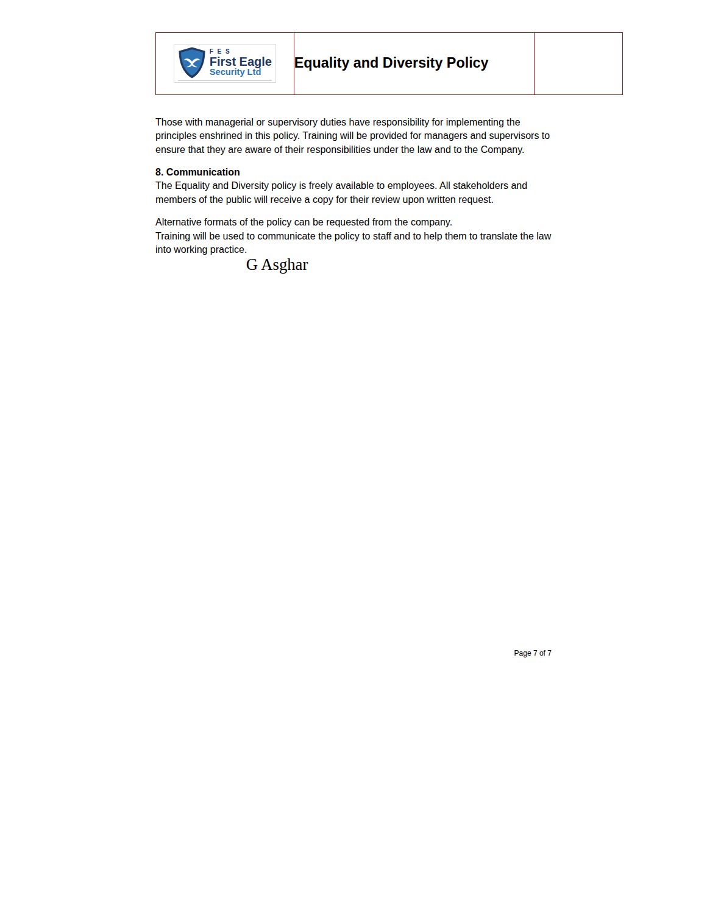| F E S First Eagle Security Ltd | Equality and Diversity Policy | |
Those with managerial or supervisory duties have responsibility for implementing the principles enshrined in this policy. Training will be provided for managers and supervisors to ensure that they are aware of their responsibilities under the law and to the Company.
8. Communication
The Equality and Diversity policy is freely available to employees. All stakeholders and members of the public will receive a copy for their review upon written request.
Alternative formats of the policy can be requested from the company.
Training will be used to communicate the policy to staff and to help them to translate the law into working practice.
G Asghar
Page 7 of 7